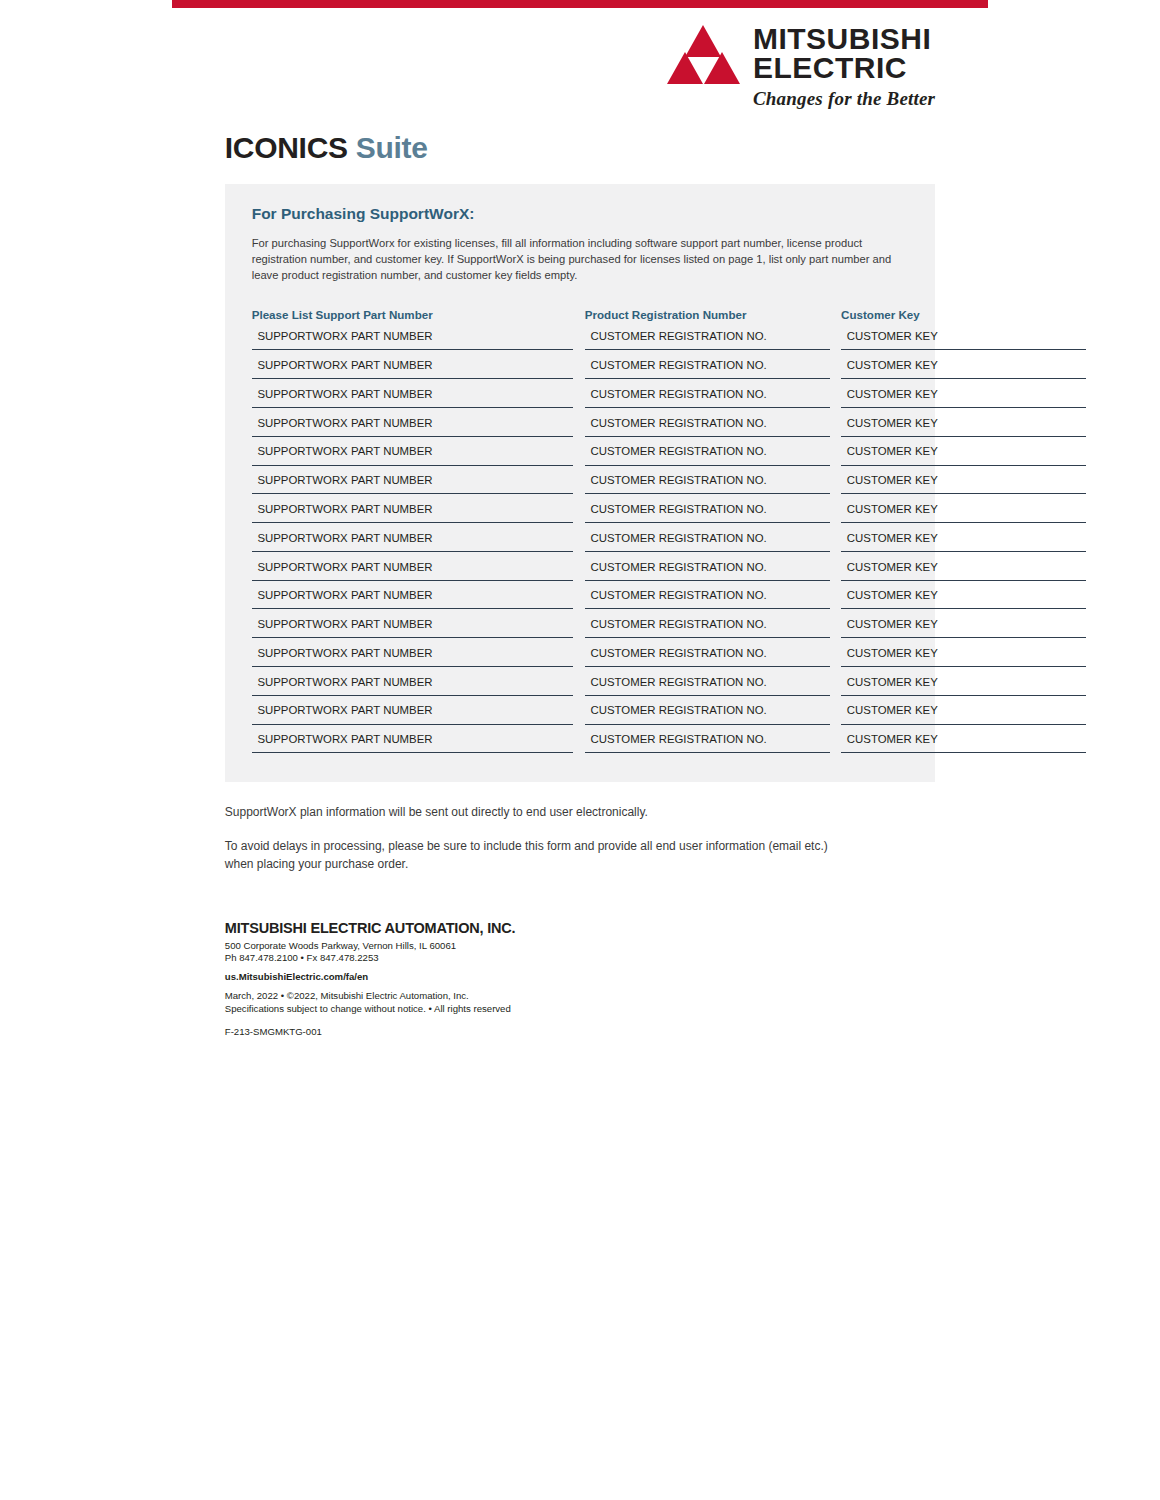MITSUBISHI ELECTRIC
Changes for the Better
ICONICS Suite
For Purchasing SupportWorX:
For purchasing SupportWorx for existing licenses, fill all information including software support part number, license product registration number, and customer key. If SupportWorX is being purchased for licenses listed on page 1, list only part number and leave product registration number, and customer key fields empty.
Please List Support Part Number
Product Registration Number
Customer Key
SUPPORTWORX PART NUMBER
CUSTOMER REGISTRATION NO.
CUSTOMER KEY
SUPPORTWORX PART NUMBER
CUSTOMER REGISTRATION NO.
CUSTOMER KEY
SUPPORTWORX PART NUMBER
CUSTOMER REGISTRATION NO.
CUSTOMER KEY
SUPPORTWORX PART NUMBER
CUSTOMER REGISTRATION NO.
CUSTOMER KEY
SUPPORTWORX PART NUMBER
CUSTOMER REGISTRATION NO.
CUSTOMER KEY
SUPPORTWORX PART NUMBER
CUSTOMER REGISTRATION NO.
CUSTOMER KEY
SUPPORTWORX PART NUMBER
CUSTOMER REGISTRATION NO.
CUSTOMER KEY
SUPPORTWORX PART NUMBER
CUSTOMER REGISTRATION NO.
CUSTOMER KEY
SUPPORTWORX PART NUMBER
CUSTOMER REGISTRATION NO.
CUSTOMER KEY
SUPPORTWORX PART NUMBER
CUSTOMER REGISTRATION NO.
CUSTOMER KEY
SUPPORTWORX PART NUMBER
CUSTOMER REGISTRATION NO.
CUSTOMER KEY
SUPPORTWORX PART NUMBER
CUSTOMER REGISTRATION NO.
CUSTOMER KEY
SUPPORTWORX PART NUMBER
CUSTOMER REGISTRATION NO.
CUSTOMER KEY
SUPPORTWORX PART NUMBER
CUSTOMER REGISTRATION NO.
CUSTOMER KEY
SUPPORTWORX PART NUMBER
CUSTOMER REGISTRATION NO.
CUSTOMER KEY
SupportWorX plan information will be sent out directly to end user electronically.
To avoid delays in processing, please be sure to include this form and provide all end user information (email etc.)
when placing your purchase order.
MITSUBISHI ELECTRIC AUTOMATION, INC.
500 Corporate Woods Parkway, Vernon Hills, IL 60061
Ph 847.478.2100 • Fx 847.478.2253
us.MitsubishiElectric.com/fa/en
March, 2022 • ©2022, Mitsubishi Electric Automation, Inc.
Specifications subject to change without notice. • All rights reserved
F-213-SMGMKTG-001